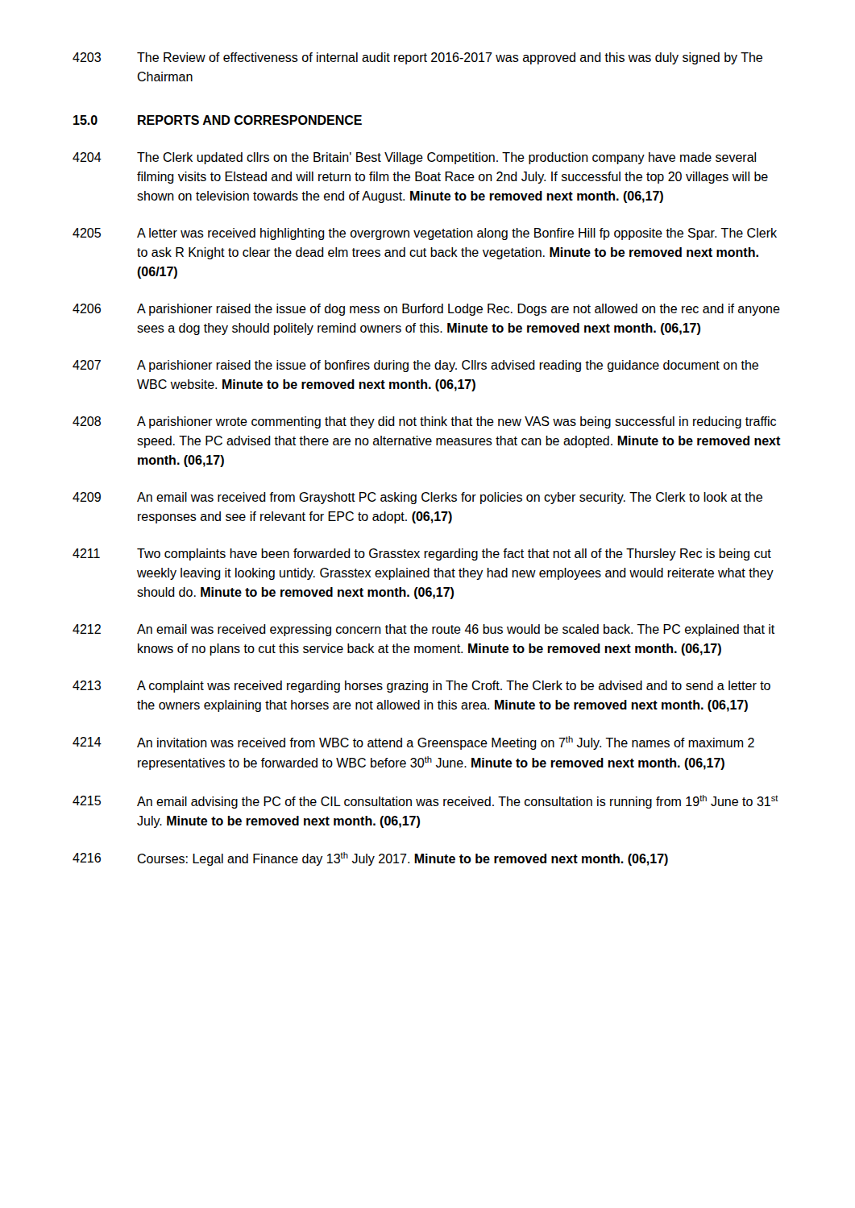4203
The Review of effectiveness of internal audit report 2016-2017 was approved and this was duly signed by The Chairman
15.0 REPORTS AND CORRESPONDENCE
4204
The Clerk updated cllrs on the Britain' Best Village Competition. The production company have made several filming visits to Elstead and will return to film the Boat Race on 2nd July. If successful the top 20 villages will be shown on television towards the end of August. Minute to be removed next month. (06,17)
4205
A letter was received highlighting the overgrown vegetation along the Bonfire Hill fp opposite the Spar. The Clerk to ask R Knight to clear the dead elm trees and cut back the vegetation. Minute to be removed next month. (06/17)
4206
A parishioner raised the issue of dog mess on Burford Lodge Rec. Dogs are not allowed on the rec and if anyone sees a dog they should politely remind owners of this. Minute to be removed next month. (06,17)
4207
A parishioner raised the issue of bonfires during the day. Cllrs advised reading the guidance document on the WBC website. Minute to be removed next month. (06,17)
4208
A parishioner wrote commenting that they did not think that the new VAS was being successful in reducing traffic speed. The PC advised that there are no alternative measures that can be adopted. Minute to be removed next month. (06,17)
4209
An email was received from Grayshott PC asking Clerks for policies on cyber security. The Clerk to look at the responses and see if relevant for EPC to adopt. (06,17)
4211
Two complaints have been forwarded to Grasstex regarding the fact that not all of the Thursley Rec is being cut weekly leaving it looking untidy. Grasstex explained that they had new employees and would reiterate what they should do. Minute to be removed next month. (06,17)
4212
An email was received expressing concern that the route 46 bus would be scaled back. The PC explained that it knows of no plans to cut this service back at the moment. Minute to be removed next month. (06,17)
4213
A complaint was received regarding horses grazing in The Croft. The Clerk to be advised and to send a letter to the owners explaining that horses are not allowed in this area. Minute to be removed next month. (06,17)
4214
An invitation was received from WBC to attend a Greenspace Meeting on 7th July. The names of maximum 2 representatives to be forwarded to WBC before 30th June. Minute to be removed next month. (06,17)
4215
An email advising the PC of the CIL consultation was received. The consultation is running from 19th June to 31st July. Minute to be removed next month. (06,17)
4216
Courses: Legal and Finance day 13th July 2017. Minute to be removed next month. (06,17)